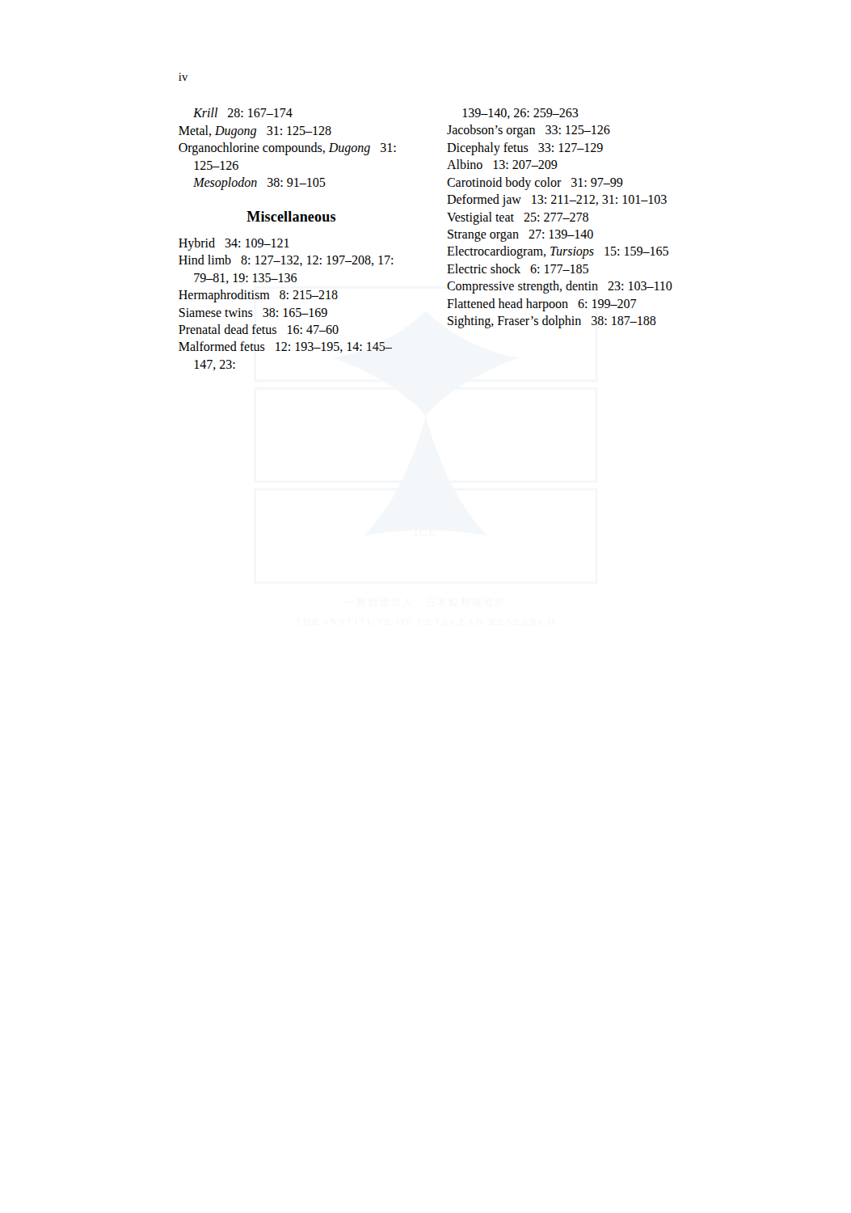iv
Krill 28: 167–174
Metal, Dugong 31: 125–128
Organochlorine compounds, Dugong 31: 125–126
Mesoplodon 38: 91–105
Miscellaneous
Hybrid 34: 109–121
Hind limb 8: 127–132, 12: 197–208, 17: 79–81, 19: 135–136
Hermaphroditism 8: 215–218
Siamese twins 38: 165–169
Prenatal dead fetus 16: 47–60
Malformed fetus 12: 193–195, 14: 145–147, 23:
139–140, 26: 259–263
Jacobson’s organ 33: 125–126
Dicephaly fetus 33: 127–129
Albino 13: 207–209
Carotinoid body color 31: 97–99
Deformed jaw 13: 211–212, 31: 101–103
Vestigial teat 25: 277–278
Strange organ 27: 139–140
Electrocardiogram, Tursiops 15: 159–165
Electric shock 6: 177–185
Compressive strength, dentin 23: 103–110
Flattened head harpoon 6: 199–207
Sighting, Fraser’s dolphin 38: 187–188
ICR 一般財団法人　日本鯨類研究所 THE INSTITUTE OF CETACEAN RESEARCH